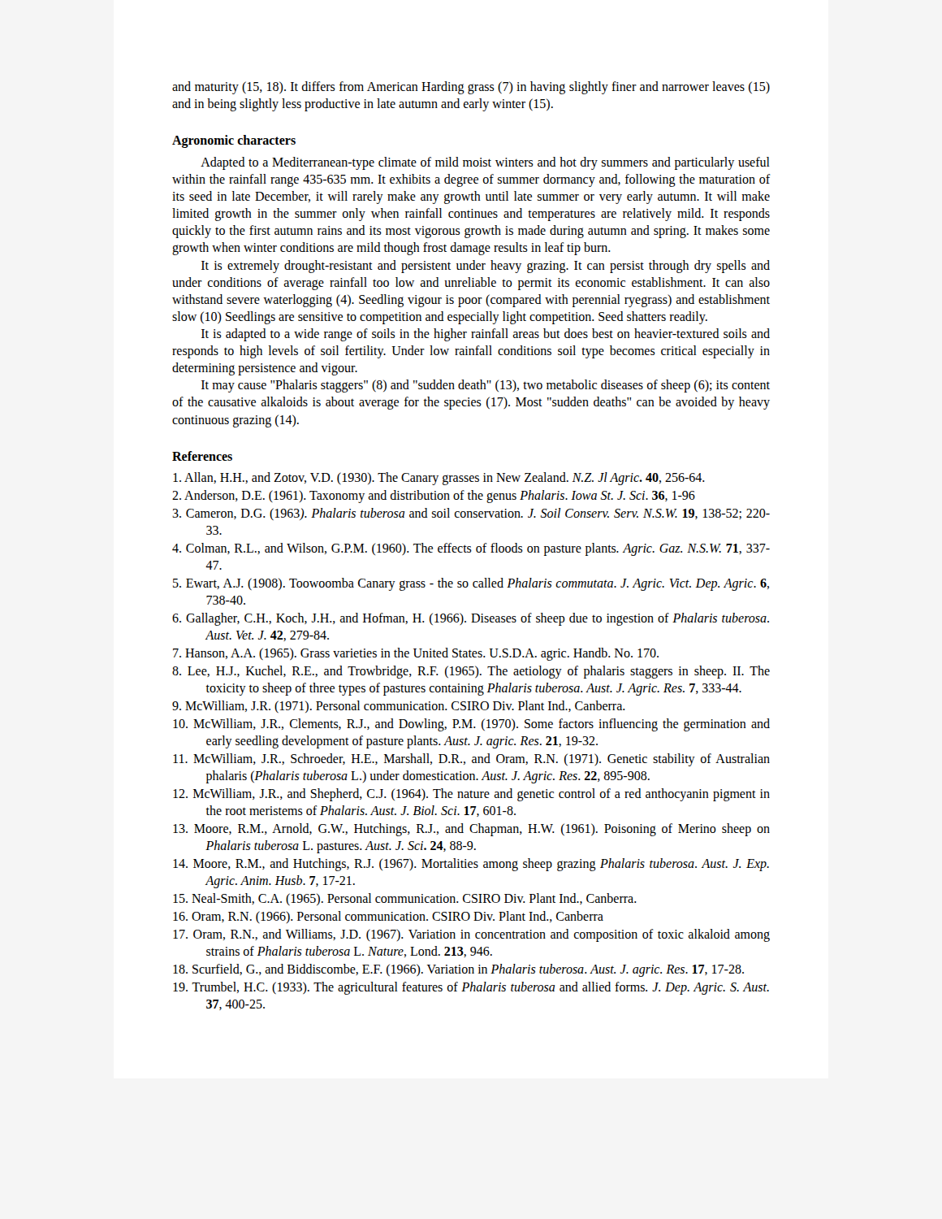and maturity (15, 18). It differs from American Harding grass (7) in having slightly finer and narrower leaves (15) and in being slightly less productive in late autumn and early winter (15).
Agronomic characters
Adapted to a Mediterranean-type climate of mild moist winters and hot dry summers and particularly useful within the rainfall range 435-635 mm. It exhibits a degree of summer dormancy and, following the maturation of its seed in late December, it will rarely make any growth until late summer or very early autumn. It will make limited growth in the summer only when rainfall continues and temperatures are relatively mild. It responds quickly to the first autumn rains and its most vigorous growth is made during autumn and spring. It makes some growth when winter conditions are mild though frost damage results in leaf tip burn.
It is extremely drought-resistant and persistent under heavy grazing. It can persist through dry spells and under conditions of average rainfall too low and unreliable to permit its economic establishment. It can also withstand severe waterlogging (4). Seedling vigour is poor (compared with perennial ryegrass) and establishment slow (10) Seedlings are sensitive to competition and especially light competition. Seed shatters readily.
It is adapted to a wide range of soils in the higher rainfall areas but does best on heavier-textured soils and responds to high levels of soil fertility. Under low rainfall conditions soil type becomes critical especially in determining persistence and vigour.
It may cause "Phalaris staggers" (8) and "sudden death" (13), two metabolic diseases of sheep (6); its content of the causative alkaloids is about average for the species (17). Most "sudden deaths" can be avoided by heavy continuous grazing (14).
References
1. Allan, H.H., and Zotov, V.D. (1930). The Canary grasses in New Zealand. N.Z. Jl Agric. 40, 256-64.
2. Anderson, D.E. (1961). Taxonomy and distribution of the genus Phalaris. Iowa St. J. Sci. 36, 1-96
3. Cameron, D.G. (1963). Phalaris tuberosa and soil conservation. J. Soil Conserv. Serv. N.S.W. 19, 138-52; 220-33.
4. Colman, R.L., and Wilson, G.P.M. (1960). The effects of floods on pasture plants. Agric. Gaz. N.S.W. 71, 337-47.
5. Ewart, A.J. (1908). Toowoomba Canary grass - the so called Phalaris commutata. J. Agric. Vict. Dep. Agric. 6, 738-40.
6. Gallagher, C.H., Koch, J.H., and Hofman, H. (1966). Diseases of sheep due to ingestion of Phalaris tuberosa. Aust. Vet. J. 42, 279-84.
7. Hanson, A.A. (1965). Grass varieties in the United States. U.S.D.A. agric. Handb. No. 170.
8. Lee, H.J., Kuchel, R.E., and Trowbridge, R.F. (1965). The aetiology of phalaris staggers in sheep. II. The toxicity to sheep of three types of pastures containing Phalaris tuberosa. Aust. J. Agric. Res. 7, 333-44.
9. McWilliam, J.R. (1971). Personal communication. CSIRO Div. Plant Ind., Canberra.
10. McWilliam, J.R., Clements, R.J., and Dowling, P.M. (1970). Some factors influencing the germination and early seedling development of pasture plants. Aust. J. agric. Res. 21, 19-32.
11. McWilliam, J.R., Schroeder, H.E., Marshall, D.R., and Oram, R.N. (1971). Genetic stability of Australian phalaris (Phalaris tuberosa L.) under domestication. Aust. J. Agric. Res. 22, 895-908.
12. McWilliam, J.R., and Shepherd, C.J. (1964). The nature and genetic control of a red anthocyanin pigment in the root meristems of Phalaris. Aust. J. Biol. Sci. 17, 601-8.
13. Moore, R.M., Arnold, G.W., Hutchings, R.J., and Chapman, H.W. (1961). Poisoning of Merino sheep on Phalaris tuberosa L. pastures. Aust. J. Sci. 24, 88-9.
14. Moore, R.M., and Hutchings, R.J. (1967). Mortalities among sheep grazing Phalaris tuberosa. Aust. J. Exp. Agric. Anim. Husb. 7, 17-21.
15. Neal-Smith, C.A. (1965). Personal communication. CSIRO Div. Plant Ind., Canberra.
16. Oram, R.N. (1966). Personal communication. CSIRO Div. Plant Ind., Canberra
17. Oram, R.N., and Williams, J.D. (1967). Variation in concentration and composition of toxic alkaloid among strains of Phalaris tuberosa L. Nature, Lond. 213, 946.
18. Scurfield, G., and Biddiscombe, E.F. (1966). Variation in Phalaris tuberosa. Aust. J. agric. Res. 17, 17-28.
19. Trumbel, H.C. (1933). The agricultural features of Phalaris tuberosa and allied forms. J. Dep. Agric. S. Aust. 37, 400-25.